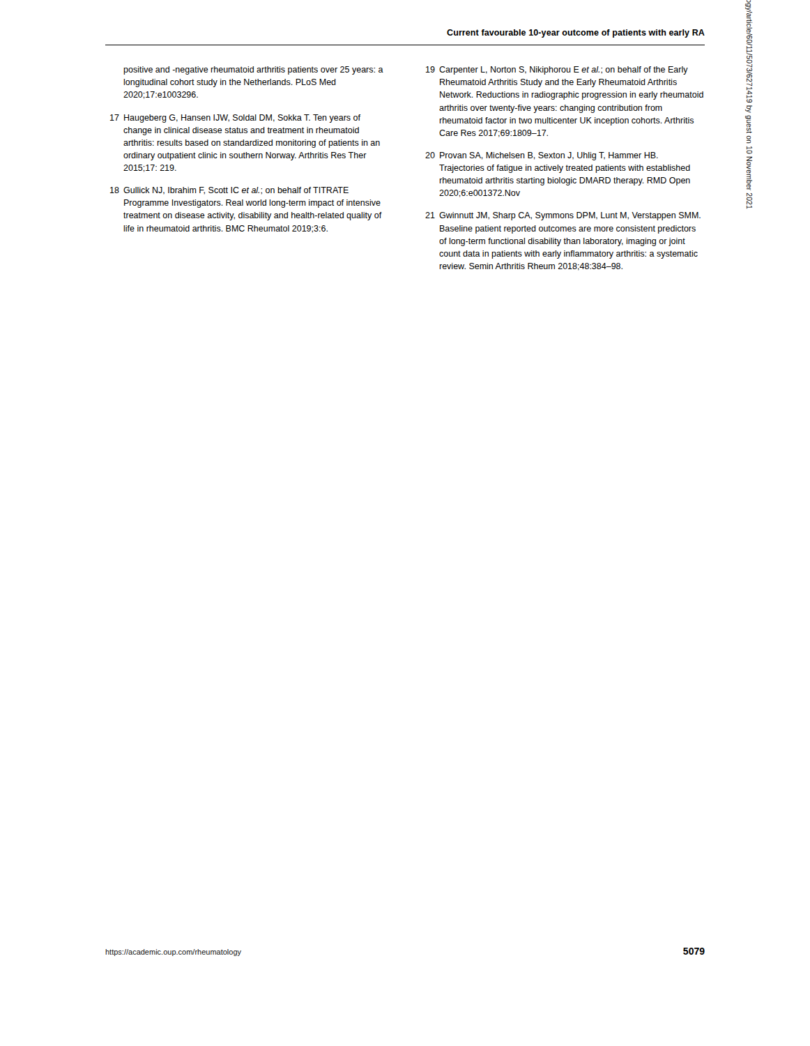Current favourable 10-year outcome of patients with early RA
positive and -negative rheumatoid arthritis patients over 25 years: a longitudinal cohort study in the Netherlands. PLoS Med 2020;17:e1003296.
17 Haugeberg G, Hansen IJW, Soldal DM, Sokka T. Ten years of change in clinical disease status and treatment in rheumatoid arthritis: results based on standardized monitoring of patients in an ordinary outpatient clinic in southern Norway. Arthritis Res Ther 2015;17: 219.
18 Gullick NJ, Ibrahim F, Scott IC et al.; on behalf of TITRATE Programme Investigators. Real world long-term impact of intensive treatment on disease activity, disability and health-related quality of life in rheumatoid arthritis. BMC Rheumatol 2019;3:6.
19 Carpenter L, Norton S, Nikiphorou E et al.; on behalf of the Early Rheumatoid Arthritis Study and the Early Rheumatoid Arthritis Network. Reductions in radiographic progression in early rheumatoid arthritis over twenty-five years: changing contribution from rheumatoid factor in two multicenter UK inception cohorts. Arthritis Care Res 2017;69:1809–17.
20 Provan SA, Michelsen B, Sexton J, Uhlig T, Hammer HB. Trajectories of fatigue in actively treated patients with established rheumatoid arthritis starting biologic DMARD therapy. RMD Open 2020;6:e001372.Nov
21 Gwinnutt JM, Sharp CA, Symmons DPM, Lunt M, Verstappen SMM. Baseline patient reported outcomes are more consistent predictors of long-term functional disability than laboratory, imaging or joint count data in patients with early inflammatory arthritis: a systematic review. Semin Arthritis Rheum 2018;48:384–98.
Downloaded from https://academic.oup.com/rheumatology/article/60/11/5073/6271419 by guest on 10 November 2021
https://academic.oup.com/rheumatology 5079